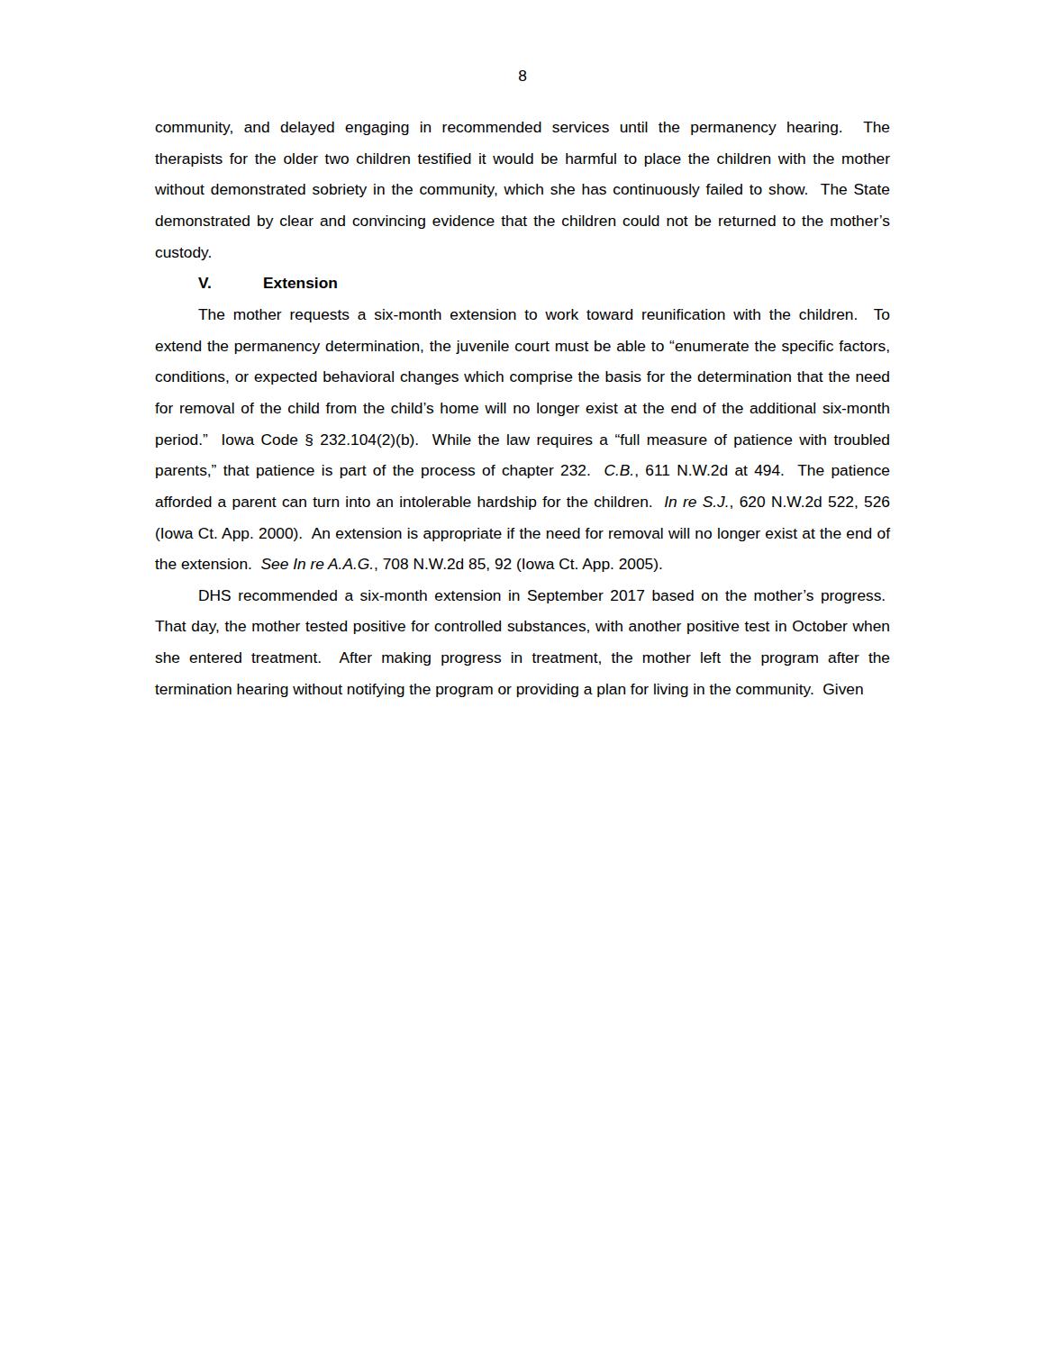8
community, and delayed engaging in recommended services until the permanency hearing. The therapists for the older two children testified it would be harmful to place the children with the mother without demonstrated sobriety in the community, which she has continuously failed to show. The State demonstrated by clear and convincing evidence that the children could not be returned to the mother’s custody.
V. Extension
The mother requests a six-month extension to work toward reunification with the children. To extend the permanency determination, the juvenile court must be able to “enumerate the specific factors, conditions, or expected behavioral changes which comprise the basis for the determination that the need for removal of the child from the child’s home will no longer exist at the end of the additional six-month period.” Iowa Code § 232.104(2)(b). While the law requires a “full measure of patience with troubled parents,” that patience is part of the process of chapter 232. C.B., 611 N.W.2d at 494. The patience afforded a parent can turn into an intolerable hardship for the children. In re S.J., 620 N.W.2d 522, 526 (Iowa Ct. App. 2000). An extension is appropriate if the need for removal will no longer exist at the end of the extension. See In re A.A.G., 708 N.W.2d 85, 92 (Iowa Ct. App. 2005).
DHS recommended a six-month extension in September 2017 based on the mother’s progress. That day, the mother tested positive for controlled substances, with another positive test in October when she entered treatment. After making progress in treatment, the mother left the program after the termination hearing without notifying the program or providing a plan for living in the community. Given